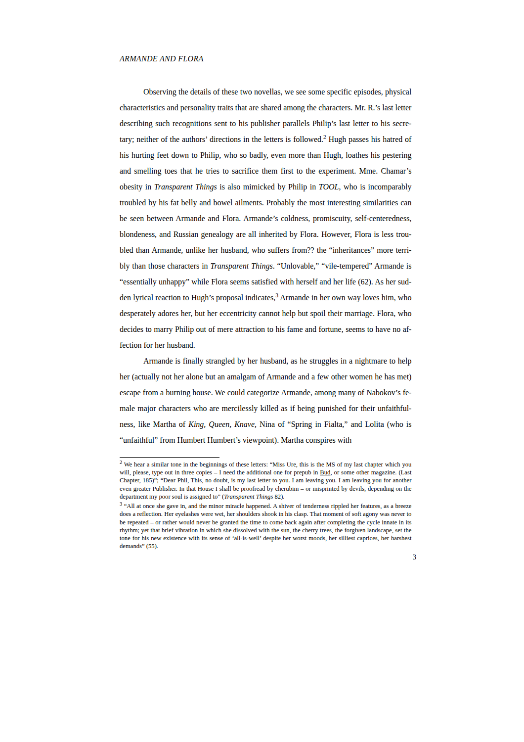ARMANDE AND FLORA
Observing the details of these two novellas, we see some specific episodes, physical characteristics and personality traits that are shared among the characters. Mr. R.’s last letter describing such recognitions sent to his publisher parallels Philip’s last letter to his secretary; neither of the authors’ directions in the letters is followed.2 Hugh passes his hatred of his hurting feet down to Philip, who so badly, even more than Hugh, loathes his pestering and smelling toes that he tries to sacrifice them first to the experiment. Mme. Chamar’s obesity in Transparent Things is also mimicked by Philip in TOOL, who is incomparably troubled by his fat belly and bowel ailments. Probably the most interesting similarities can be seen between Armande and Flora. Armande’s coldness, promiscuity, self-centeredness, blondeness, and Russian genealogy are all inherited by Flora. However, Flora is less troubled than Armande, unlike her husband, who suffers from?? the “inheritances” more terribly than those characters in Transparent Things. “Unlovable,” “vile-tempered” Armande is “essentially unhappy” while Flora seems satisfied with herself and her life (62). As her sudden lyrical reaction to Hugh’s proposal indicates,3 Armande in her own way loves him, who desperately adores her, but her eccentricity cannot help but spoil their marriage. Flora, who decides to marry Philip out of mere attraction to his fame and fortune, seems to have no affection for her husband.
Armande is finally strangled by her husband, as he struggles in a nightmare to help her (actually not her alone but an amalgam of Armande and a few other women he has met) escape from a burning house. We could categorize Armande, among many of Nabokov’s female major characters who are mercilessly killed as if being punished for their unfaithfulness, like Martha of King, Queen, Knave, Nina of “Spring in Fialta,” and Lolita (who is “unfaithful” from Humbert Humbert’s viewpoint). Martha conspires with
2 We hear a similar tone in the beginnings of these letters: “Miss Ure, this is the MS of my last chapter which you will, please, type out in three copies – I need the additional one for prepub in Bud, or some other magazine. (Last Chapter, 185)”; “Dear Phil, This, no doubt, is my last letter to you. I am leaving you. I am leaving you for another even greater Publisher. In that House I shall be proofread by cherubim – or misprinted by devils, depending on the department my poor soul is assigned to” (Transparent Things 82).
3 “All at once she gave in, and the minor miracle happened. A shiver of tenderness rippled her features, as a breeze does a reflection. Her eyelashes were wet, her shoulders shook in his clasp. That moment of soft agony was never to be repeated – or rather would never be granted the time to come back again after completing the cycle innate in its rhythm; yet that brief vibration in which she dissolved with the sun, the cherry trees, the forgiven landscape, set the tone for his new existence with its sense of ‘all-is-well’ despite her worst moods, her silliest caprices, her harshest demands” (55).
3